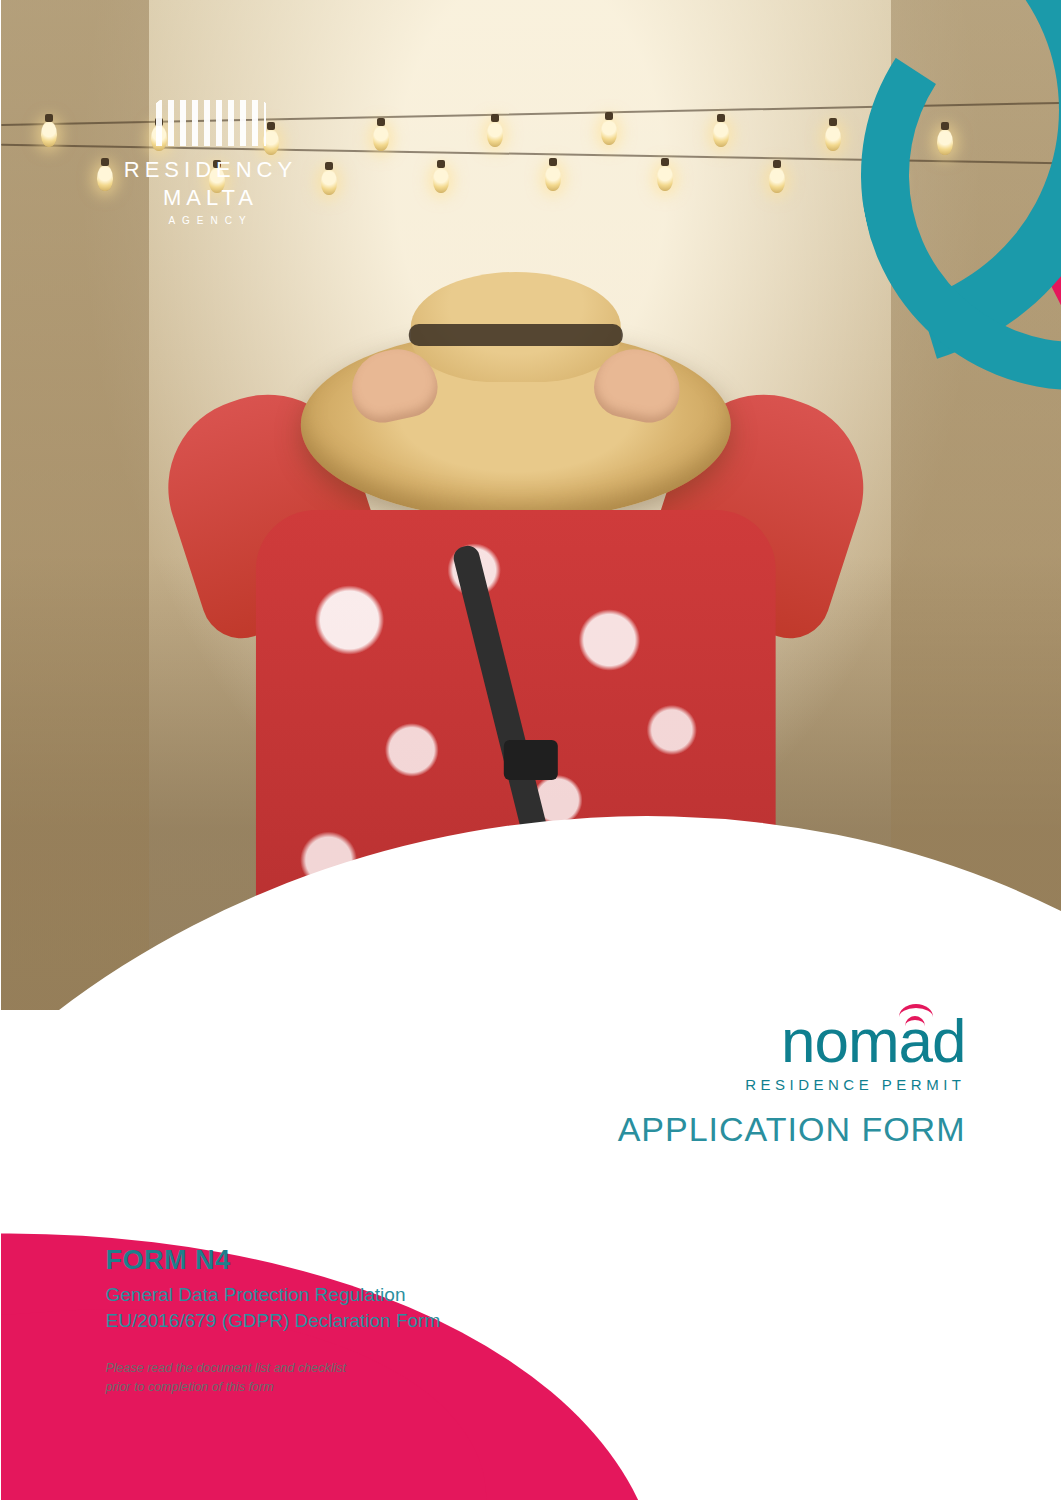RESIDENCY
MALTA
AGENCY
nom ad
RESIDENCE PERMIT
APPLICATION FORM
FORM N4
General Data Protection Regulation
EU/2016/679 (GDPR) Declaration Form
Please read the document list and checklist
prior to completion of this form
Residency Malta Agency
Zentrum Business Centre, Level 2,
Mdina Road, Qormi, QRM 9010, Malta
nomad.residencymalta@gov.mt
Page 1 of 5